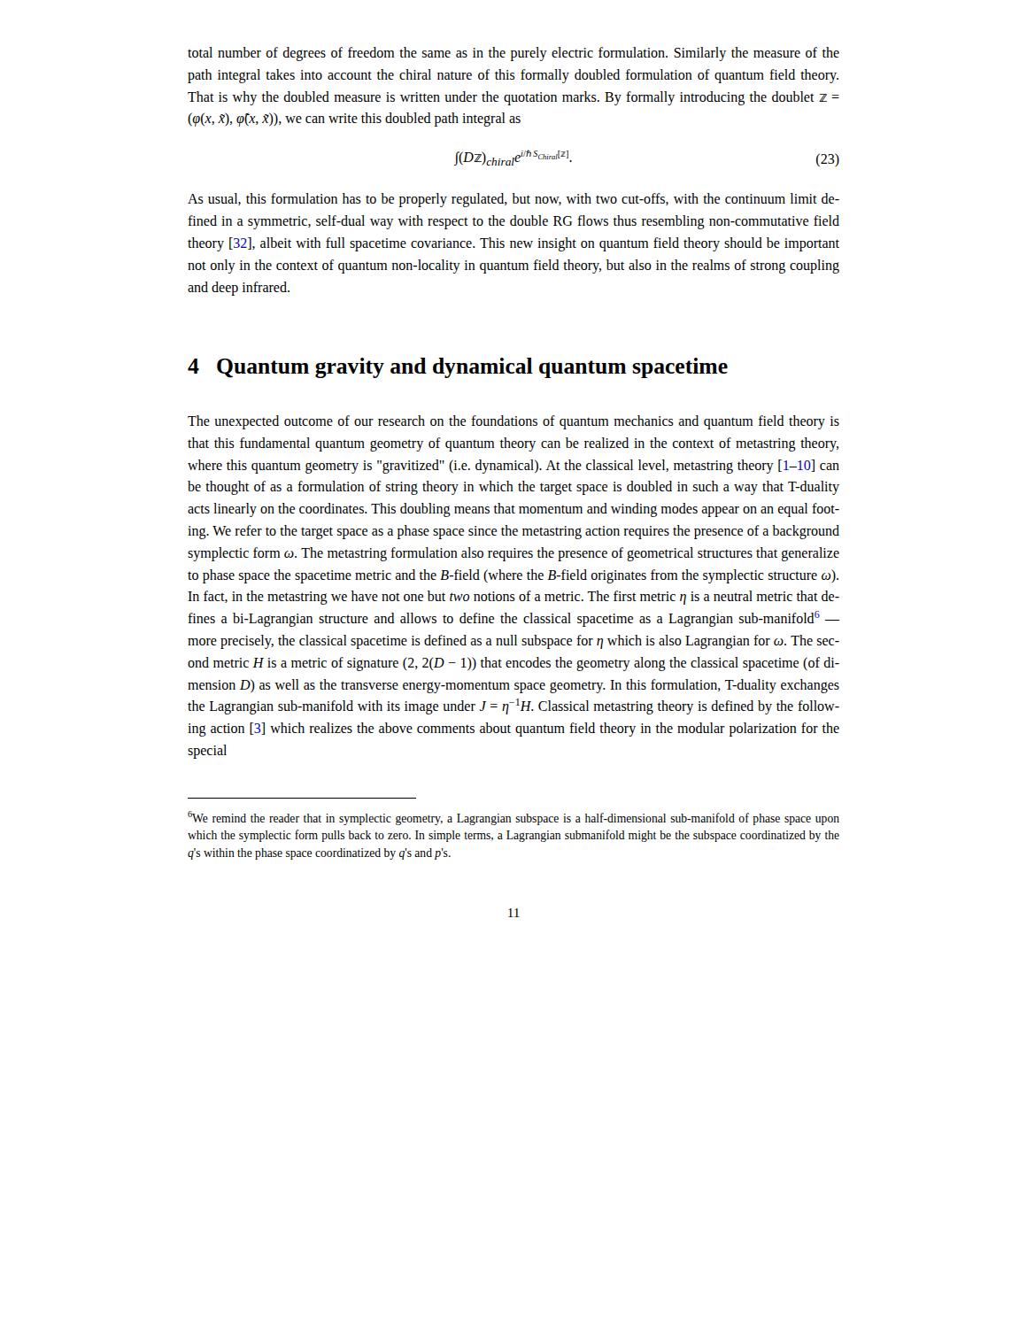total number of degrees of freedom the same as in the purely electric formulation. Similarly the measure of the path integral takes into account the chiral nature of this formally doubled formulation of quantum field theory. That is why the doubled measure is written under the quotation marks. By formally introducing the doublet 𝕫 = (φ(x, x̃), φ̃(x, x̃)), we can write this doubled path integral as
∫(D𝕫)chiralei/ℏ SChiral[𝕫]. (23)
As usual, this formulation has to be properly regulated, but now, with two cut-offs, with the continuum limit defined in a symmetric, self-dual way with respect to the double RG flows thus resembling non-commutative field theory [32], albeit with full spacetime covariance. This new insight on quantum field theory should be important not only in the context of quantum non-locality in quantum field theory, but also in the realms of strong coupling and deep infrared.
4 Quantum gravity and dynamical quantum spacetime
The unexpected outcome of our research on the foundations of quantum mechanics and quantum field theory is that this fundamental quantum geometry of quantum theory can be realized in the context of metastring theory, where this quantum geometry is "gravitized" (i.e. dynamical). At the classical level, metastring theory [1–10] can be thought of as a formulation of string theory in which the target space is doubled in such a way that T-duality acts linearly on the coordinates. This doubling means that momentum and winding modes appear on an equal footing. We refer to the target space as a phase space since the metastring action requires the presence of a background symplectic form ω. The metastring formulation also requires the presence of geometrical structures that generalize to phase space the spacetime metric and the B-field (where the B-field originates from the symplectic structure ω). In fact, in the metastring we have not one but two notions of a metric. The first metric η is a neutral metric that defines a bi-Lagrangian structure and allows to define the classical spacetime as a Lagrangian sub-manifold6 — more precisely, the classical spacetime is defined as a null subspace for η which is also Lagrangian for ω. The second metric H is a metric of signature (2, 2(D − 1)) that encodes the geometry along the classical spacetime (of dimension D) as well as the transverse energy-momentum space geometry. In this formulation, T-duality exchanges the Lagrangian sub-manifold with its image under J = η−1H. Classical metastring theory is defined by the following action [3] which realizes the above comments about quantum field theory in the modular polarization for the special
6We remind the reader that in symplectic geometry, a Lagrangian subspace is a half-dimensional sub-manifold of phase space upon which the symplectic form pulls back to zero. In simple terms, a Lagrangian submanifold might be the subspace coordinatized by the q's within the phase space coordinatized by q's and p's.
11